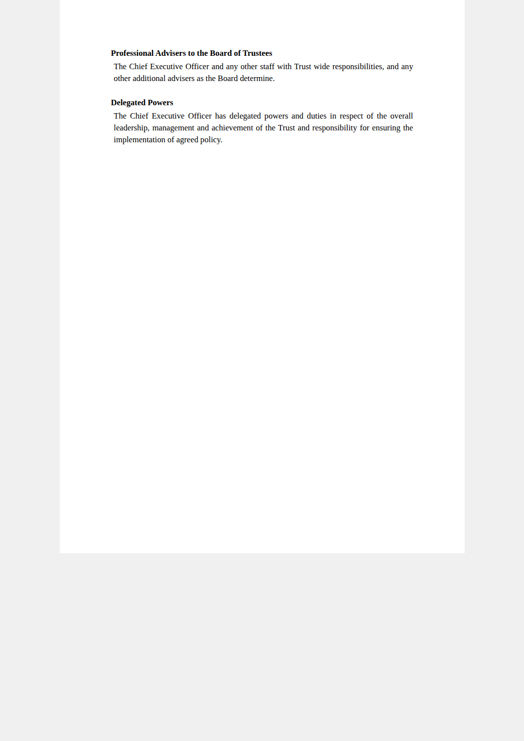Professional Advisers to the Board of Trustees
The Chief Executive Officer and any other staff with Trust wide responsibilities, and any other additional advisers as the Board determine.
Delegated Powers
The Chief Executive Officer has delegated powers and duties in respect of the overall leadership, management and achievement of the Trust and responsibility for ensuring the implementation of agreed policy.